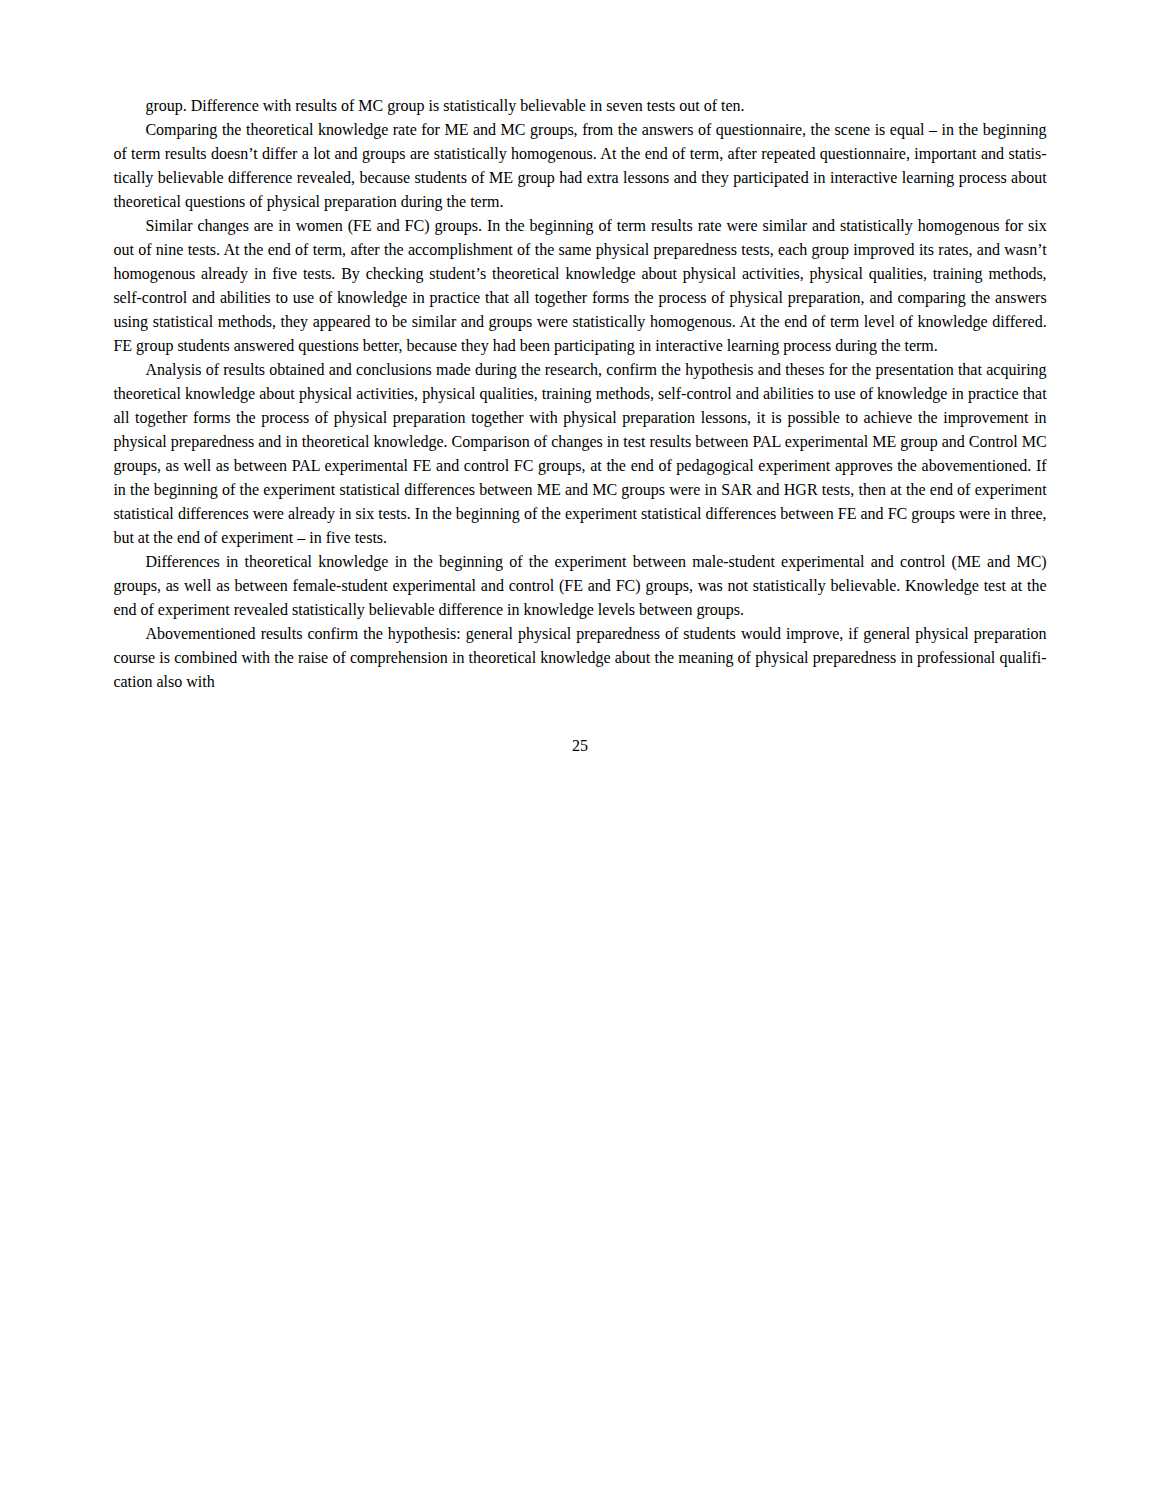group. Difference with results of MC group is statistically believable in seven tests out of ten.
Comparing the theoretical knowledge rate for ME and MC groups, from the answers of questionnaire, the scene is equal – in the beginning of term results doesn’t differ a lot and groups are statistically homogenous. At the end of term, after repeated questionnaire, important and statistically believable difference revealed, because students of ME group had extra lessons and they participated in interactive learning process about theoretical questions of physical preparation during the term.
Similar changes are in women (FE and FC) groups. In the beginning of term results rate were similar and statistically homogenous for six out of nine tests. At the end of term, after the accomplishment of the same physical preparedness tests, each group improved its rates, and wasn’t homogenous already in five tests. By checking student’s theoretical knowledge about physical activities, physical qualities, training methods, self-control and abilities to use of knowledge in practice that all together forms the process of physical preparation, and comparing the answers using statistical methods, they appeared to be similar and groups were statistically homogenous. At the end of term level of knowledge differed. FE group students answered questions better, because they had been participating in interactive learning process during the term.
Analysis of results obtained and conclusions made during the research, confirm the hypothesis and theses for the presentation that acquiring theoretical knowledge about physical activities, physical qualities, training methods, self-control and abilities to use of knowledge in practice that all together forms the process of physical preparation together with physical preparation lessons, it is possible to achieve the improvement in physical preparedness and in theoretical knowledge. Comparison of changes in test results between PAL experimental ME group and Control MC groups, as well as between PAL experimental FE and control FC groups, at the end of pedagogical experiment approves the abovementioned. If in the beginning of the experiment statistical differences between ME and MC groups were in SAR and HGR tests, then at the end of experiment statistical differences were already in six tests. In the beginning of the experiment statistical differences between FE and FC groups were in three, but at the end of experiment – in five tests.
Differences in theoretical knowledge in the beginning of the experiment between male-student experimental and control (ME and MC) groups, as well as between female-student experimental and control (FE and FC) groups, was not statistically believable. Knowledge test at the end of experiment revealed statistically believable difference in knowledge levels between groups.
Abovementioned results confirm the hypothesis: general physical preparedness of students would improve, if general physical preparation course is combined with the raise of comprehension in theoretical knowledge about the meaning of physical preparedness in professional qualification also with
25